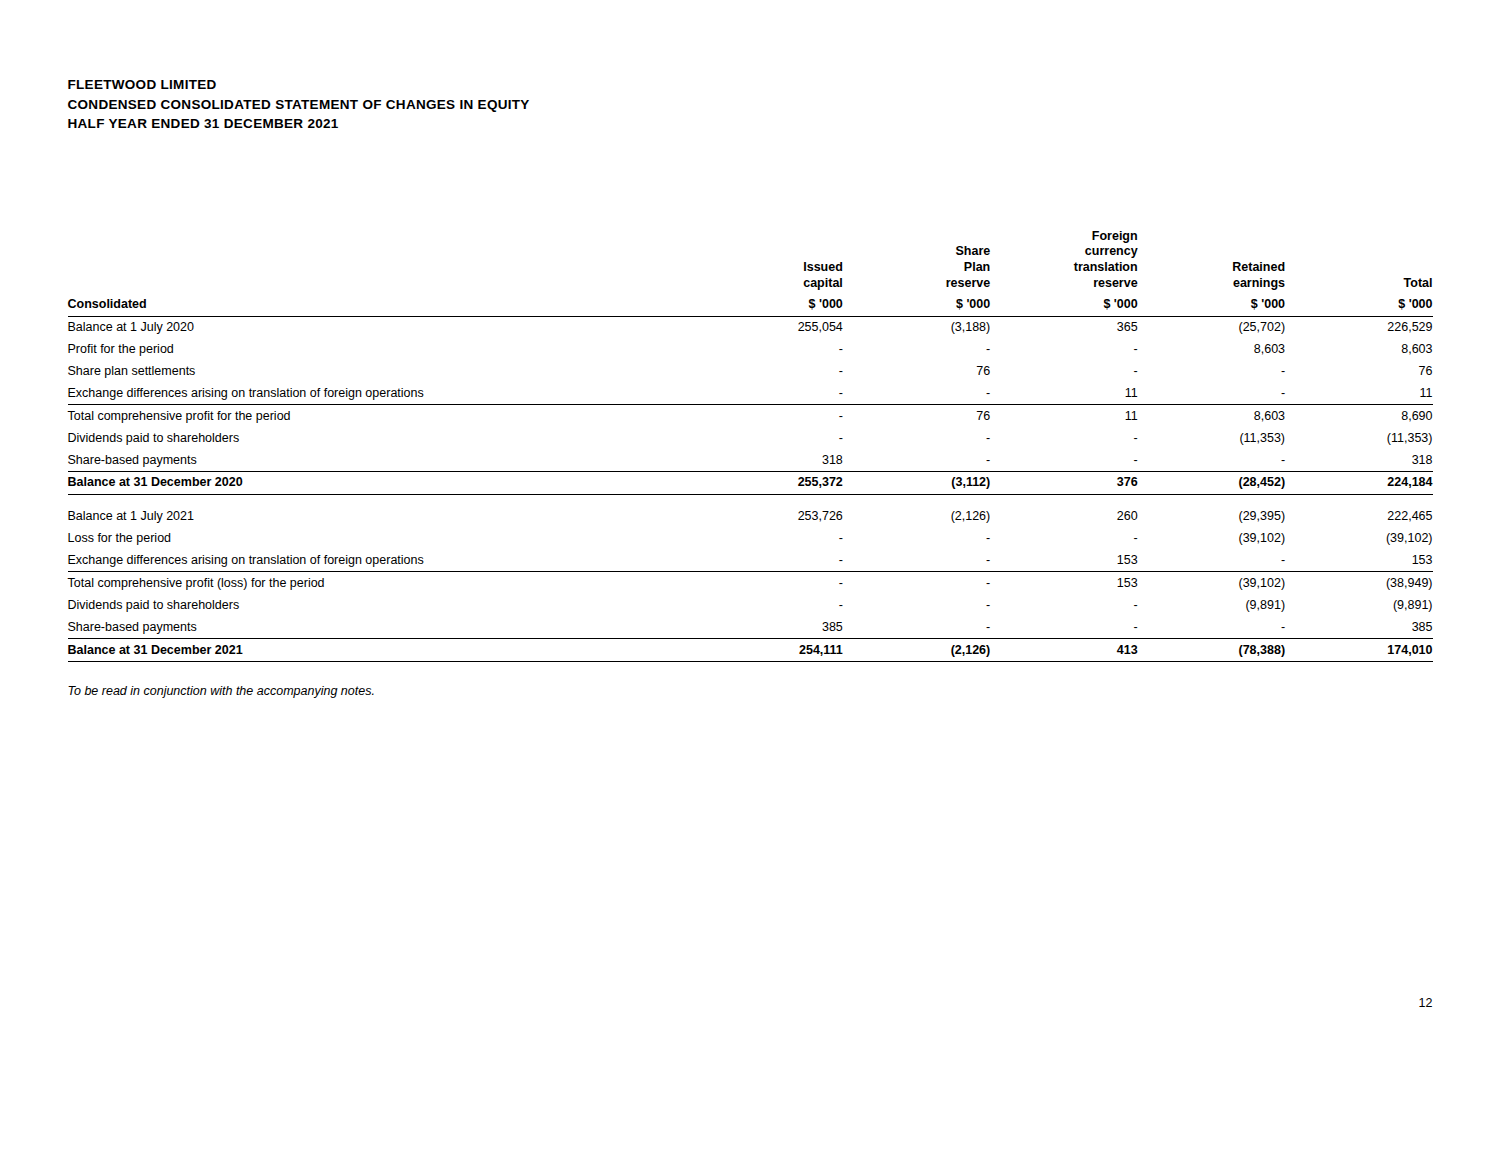FLEETWOOD LIMITED
CONDENSED CONSOLIDATED STATEMENT OF CHANGES IN EQUITY
HALF YEAR ENDED 31 DECEMBER 2021
| | Issued capital | Share Plan reserve | Foreign currency translation reserve | Retained earnings | Total |
| --- | --- | --- | --- | --- | --- |
| Consolidated | $ '000 | $ '000 | $ '000 | $ '000 | $ '000 |
| Balance at 1 July 2020 | 255,054 | (3,188) | 365 | (25,702) | 226,529 |
| Profit for the period | - | - | - | 8,603 | 8,603 |
| Share plan settlements | - | 76 | - | - | 76 |
| Exchange differences arising on translation of foreign operations | - | - | 11 | - | 11 |
| Total comprehensive profit for the period | - | 76 | 11 | 8,603 | 8,690 |
| Dividends paid to shareholders | - | - | - | (11,353) | (11,353) |
| Share-based payments | 318 | - | - | - | 318 |
| Balance at 31 December 2020 | 255,372 | (3,112) | 376 | (28,452) | 224,184 |
| Balance at 1 July 2021 | 253,726 | (2,126) | 260 | (29,395) | 222,465 |
| Loss for the period | - | - | - | (39,102) | (39,102) |
| Exchange differences arising on translation of foreign operations | - | - | 153 | - | 153 |
| Total comprehensive profit (loss) for the period | - | - | 153 | (39,102) | (38,949) |
| Dividends paid to shareholders | - | - | - | (9,891) | (9,891) |
| Share-based payments | 385 | - | - | - | 385 |
| Balance at 31 December 2021 | 254,111 | (2,126) | 413 | (78,388) | 174,010 |
To be read in conjunction with the accompanying notes.
12